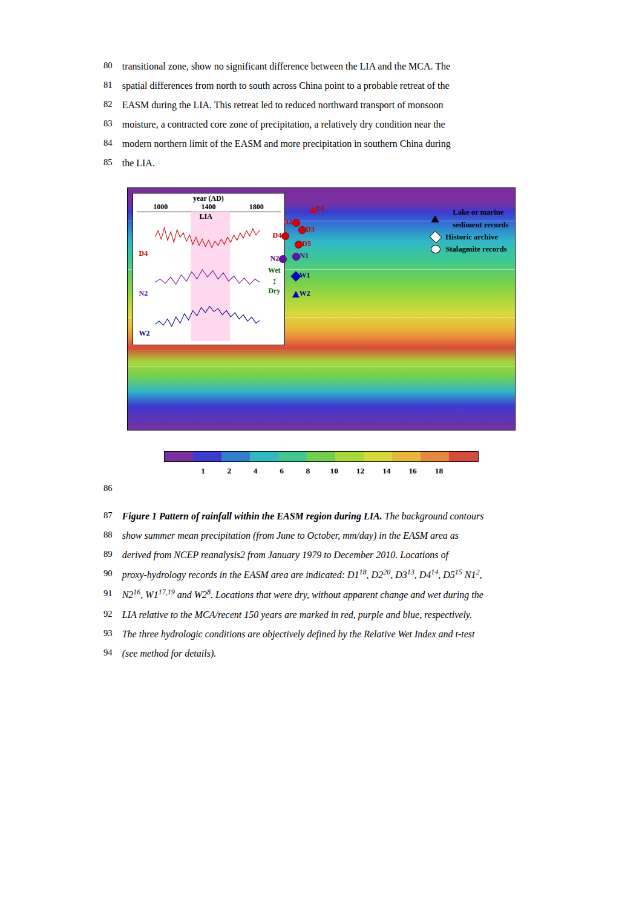transitional zone, show no significant difference between the LIA and the MCA. The
spatial differences from north to south across China point to a probable retreat of the
EASM during the LIA. This retreat led to reduced northward transport of monsoon
moisture, a contracted core zone of precipitation, a relatively dry condition near the
modern northern limit of the EASM and more precipitation in southern China during
the LIA.
45N
30N
15N
EQ
15S
30S
60E
80E
100E
120E
140E
160E
180
year (AD)
100014001800
LIA
D4
N2
W2
Wet ↕ Dry
Lake or marine
sediment records
Historic archive
Stalagmite records
D1
D2
D3
D4
D5
N2
N1
W1
W2
1 2 4 6 8 10 12 14 16 18
Figure 1 Pattern of rainfall within the EASM region during LIA. The background contours
show summer mean precipitation (from June to October, mm/day) in the EASM area as
derived from NCEP reanalysis2 from January 1979 to December 2010. Locations of
proxy-hydrology records in the EASM area are indicated: D118, D220, D313, D414, D515 N12,
N216, W117,19 and W28. Locations that were dry, without apparent change and wet during the
LIA relative to the MCA/recent 150 years are marked in red, purple and blue, respectively.
The three hydrologic conditions are objectively defined by the Relative Wet Index and t-test
(see method for details).